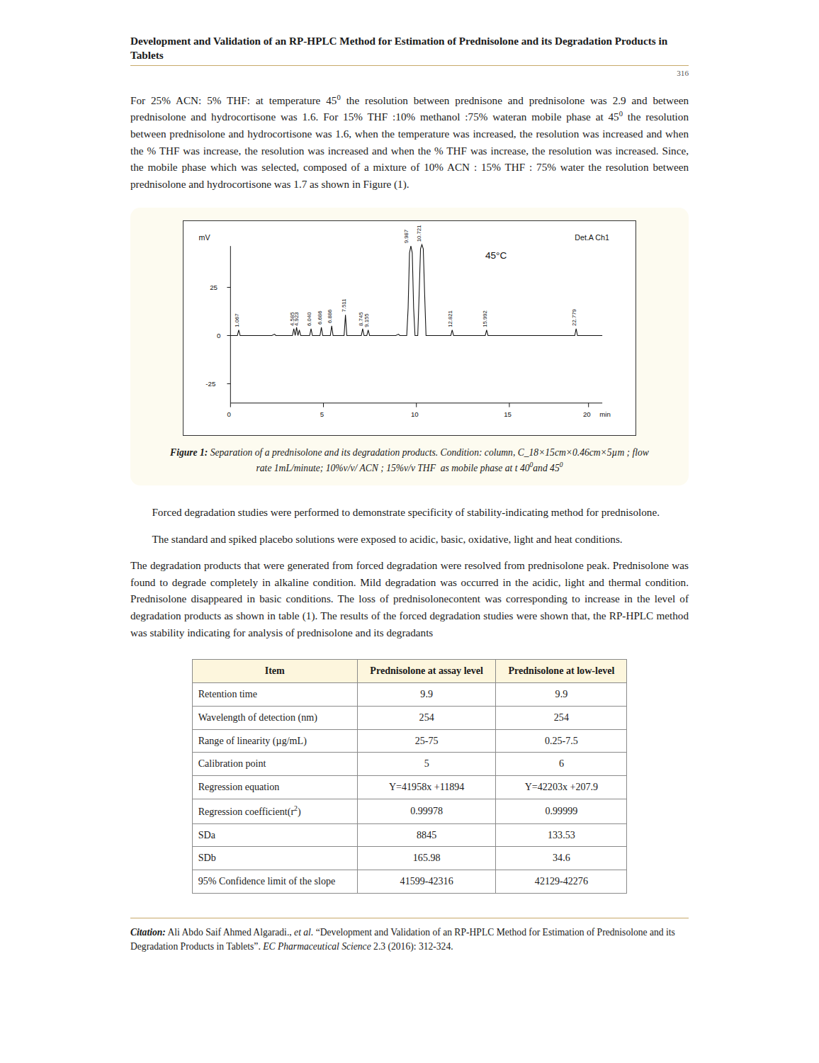Development and Validation of an RP-HPLC Method for Estimation of Prednisolone and its Degradation Products in Tablets
316
For 25% ACN: 5% THF: at temperature 450 the resolution between prednisone and prednisolone was 2.9 and between prednisolone and hydrocortisone was 1.6. For 15% THF :10% methanol :75% wateran mobile phase at 450 the resolution between prednisolone and hydrocortisone was 1.6, when the temperature was increased, the resolution was increased and when the % THF was increase, the resolution was increased and when the % THF was increase, the resolution was increased. Since, the mobile phase which was selected, composed of a mixture of 10% ACN : 15% THF : 75% water the resolution between prednisolone and hydrocortisone was 1.7 as shown in Figure (1).
mV Det.A Ch1 45°C 25 0 -25 0 5 10 15 20 min 1.067 4.585 4.923 6.040 6.686 6.886 7.511 8.745 9.155 9.987 10.721 12.821 15.992 22.779
Figure 1: Separation of a prednisolone and its degradation products. Condition: column, C_18×15cm×0.46cm×5µm ; flow rate 1mL/minute; 10%v/v/ ACN ; 15%v/v THF as mobile phase at t 400and 450
Forced degradation studies were performed to demonstrate specificity of stability-indicating method for prednisolone.
The standard and spiked placebo solutions were exposed to acidic, basic, oxidative, light and heat conditions.
The degradation products that were generated from forced degradation were resolved from prednisolone peak. Prednisolone was found to degrade completely in alkaline condition. Mild degradation was occurred in the acidic, light and thermal condition. Prednisolone disappeared in basic conditions. The loss of prednisolonecontent was corresponding to increase in the level of degradation products as shown in table (1). The results of the forced degradation studies were shown that, the RP-HPLC method was stability indicating for analysis of prednisolone and its degradants
| Item | Prednisolone at assay level | Prednisolone at low-level |
| --- | --- | --- |
| Retention time | 9.9 | 9.9 |
| Wavelength of detection (nm) | 254 | 254 |
| Range of linearity (µg/mL) | 25-75 | 0.25-7.5 |
| Calibration point | 5 | 6 |
| Regression equation | Y=41958x +11894 | Y=42203x +207.9 |
| Regression coefficient(r 2 ) | 0.99978 | 0.99999 |
| SDa | 8845 | 133.53 |
| SDb | 165.98 | 34.6 |
| 95% Confidence limit of the slope | 41599-42316 | 42129-42276 |
Citation: Ali Abdo Saif Ahmed Algaradi., et al. “Development and Validation of an RP-HPLC Method for Estimation of Prednisolone and its Degradation Products in Tablets”. EC Pharmaceutical Science 2.3 (2016): 312-324.